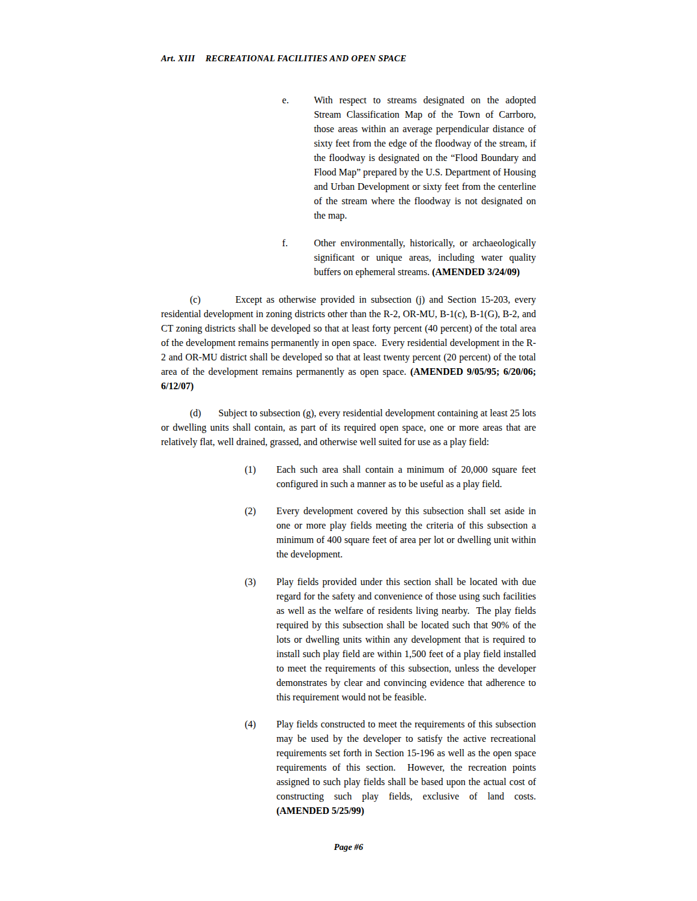Art. XIIIRECREATIONAL FACILITIES AND OPEN SPACE
e.
With respect to streams designated on the adopted Stream Classification Map of the Town of Carrboro, those areas within an average perpendicular distance of sixty feet from the edge of the floodway of the stream, if the floodway is designated on the “Flood Boundary and Flood Map” prepared by the U.S. Department of Housing and Urban Development or sixty feet from the centerline of the stream where the floodway is not designated on the map.
f.
Other environmentally, historically, or archaeologically significant or unique areas, including water quality buffers on ephemeral streams. (AMENDED 3/24/09)
(c) Except as otherwise provided in subsection (j) and Section 15-203, every residential development in zoning districts other than the R-2, OR-MU, B-1(c), B-1(G), B-2, and CT zoning districts shall be developed so that at least forty percent (40 percent) of the total area of the development remains permanently in open space. Every residential development in the R-2 and OR-MU district shall be developed so that at least twenty percent (20 percent) of the total area of the development remains permanently as open space. (AMENDED 9/05/95; 6/20/06; 6/12/07)
(d) Subject to subsection (g), every residential development containing at least 25 lots or dwelling units shall contain, as part of its required open space, one or more areas that are relatively flat, well drained, grassed, and otherwise well suited for use as a play field:
(1)
Each such area shall contain a minimum of 20,000 square feet configured in such a manner as to be useful as a play field.
(2)
Every development covered by this subsection shall set aside in one or more play fields meeting the criteria of this subsection a minimum of 400 square feet of area per lot or dwelling unit within the development.
(3)
Play fields provided under this section shall be located with due regard for the safety and convenience of those using such facilities as well as the welfare of residents living nearby. The play fields required by this subsection shall be located such that 90% of the lots or dwelling units within any development that is required to install such play field are within 1,500 feet of a play field installed to meet the requirements of this subsection, unless the developer demonstrates by clear and convincing evidence that adherence to this requirement would not be feasible.
(4)
Play fields constructed to meet the requirements of this subsection may be used by the developer to satisfy the active recreational requirements set forth in Section 15-196 as well as the open space requirements of this section. However, the recreation points assigned to such play fields shall be based upon the actual cost of constructing such play fields, exclusive of land costs. (AMENDED 5/25/99)
Page #6